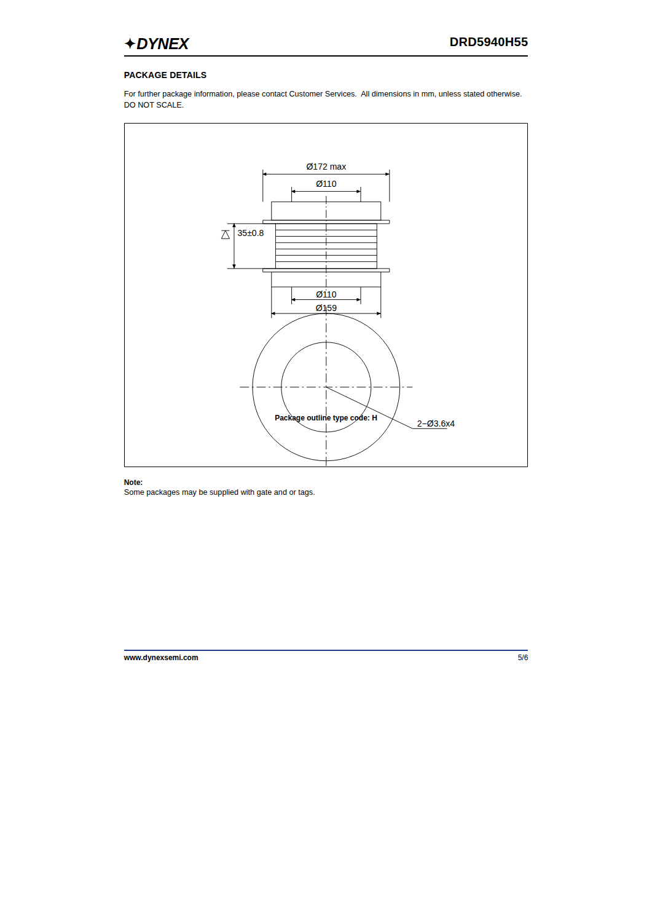✦DYNEX
DRD5940H55
PACKAGE DETAILS
For further package information, please contact Customer Services. All dimensions in mm, unless stated otherwise. DO NOT SCALE.
Ø172 max Ø110 Ø110 Ø159 35±0.8 2−Ø3.6x4
Package outline type code: H
Note:
Some packages may be supplied with gate and or tags.
www.dynexsemi.com 5/6